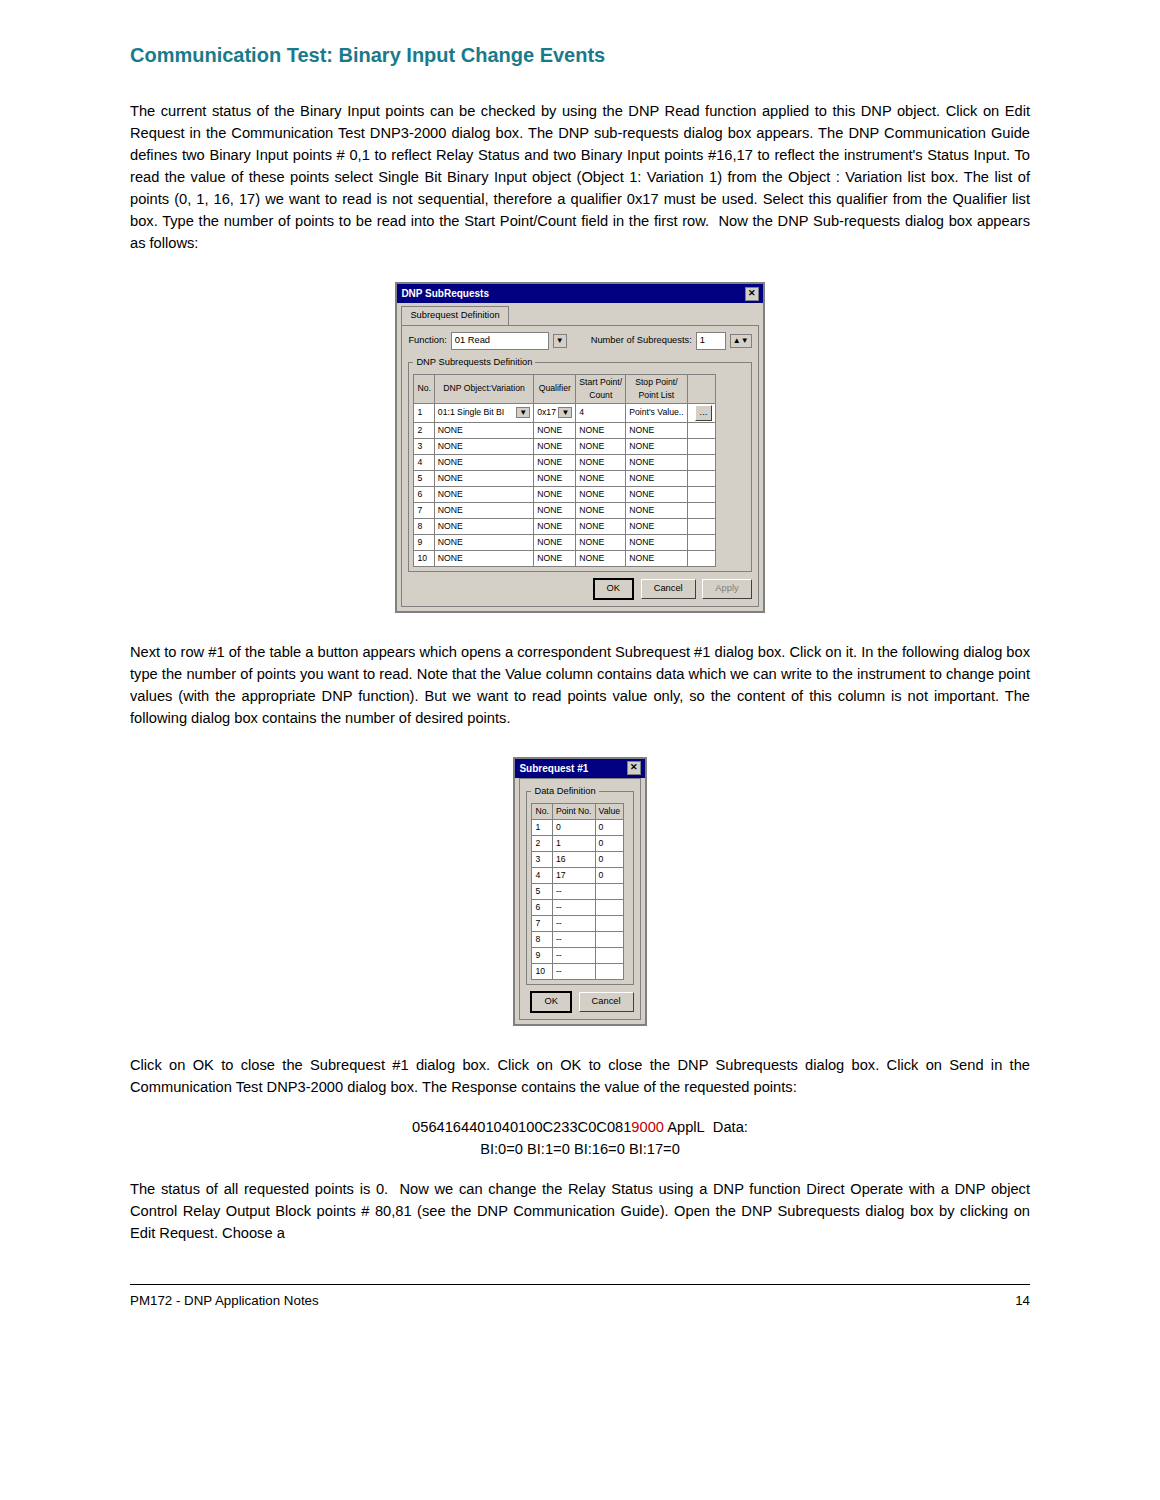Communication Test: Binary Input Change Events
The current status of the Binary Input points can be checked by using the DNP Read function applied to this DNP object. Click on Edit Request in the Communication Test DNP3-2000 dialog box. The DNP sub-requests dialog box appears. The DNP Communication Guide defines two Binary Input points # 0,1 to reflect Relay Status and two Binary Input points #16,17 to reflect the instrument's Status Input. To read the value of these points select Single Bit Binary Input object (Object 1: Variation 1) from the Object : Variation list box. The list of points (0, 1, 16, 17) we want to read is not sequential, therefore a qualifier 0x17 must be used. Select this qualifier from the Qualifier list box. Type the number of points to be read into the Start Point/Count field in the first row. Now the DNP Sub-requests dialog box appears as follows:
DNP SubRequests ✕
Subrequest Definition
Function: 01 Read▼ Number of Subrequests: 1▲▼
DNP Subrequests Definition
| No. | DNP Object:Variation | Qualifier | Start Point/ Count | Stop Point/ Point List | |
| --- | --- | --- | --- | --- | --- |
| 1 | 01:1 Single Bit BI ▼ | 0x17 ▼ | 4 | Point's Value.. | ... |
| 2 | NONE | NONE | NONE | NONE | |
| 3 | NONE | NONE | NONE | NONE | |
| 4 | NONE | NONE | NONE | NONE | |
| 5 | NONE | NONE | NONE | NONE | |
| 6 | NONE | NONE | NONE | NONE | |
| 7 | NONE | NONE | NONE | NONE | |
| 8 | NONE | NONE | NONE | NONE | |
| 9 | NONE | NONE | NONE | NONE | |
| 10 | NONE | NONE | NONE | NONE | |
OK Cancel Apply
Next to row #1 of the table a button appears which opens a correspondent Subrequest #1 dialog box. Click on it. In the following dialog box type the number of points you want to read. Note that the Value column contains data which we can write to the instrument to change point values (with the appropriate DNP function). But we want to read points value only, so the content of this column is not important. The following dialog box contains the number of desired points.
Subrequest #1 ✕
Data Definition
| No. | Point No. | Value |
| --- | --- | --- |
| 1 | 0 | 0 |
| 2 | 1 | 0 |
| 3 | 16 | 0 |
| 4 | 17 | 0 |
| 5 | -- | |
| 6 | -- | |
| 7 | -- | |
| 8 | -- | |
| 9 | -- | |
| 10 | -- | |
OK Cancel
Click on OK to close the Subrequest #1 dialog box. Click on OK to close the DNP Subrequests dialog box. Click on Send in the Communication Test DNP3-2000 dialog box. The Response contains the value of the requested points:
0564164401040100C233C0C0819000 ApplL Data: BI:0=0 BI:1=0 BI:16=0 BI:17=0
The status of all requested points is 0. Now we can change the Relay Status using a DNP function Direct Operate with a DNP object Control Relay Output Block points # 80,81 (see the DNP Communication Guide). Open the DNP Subrequests dialog box by clicking on Edit Request. Choose a
PM172 - DNP Application Notes 14